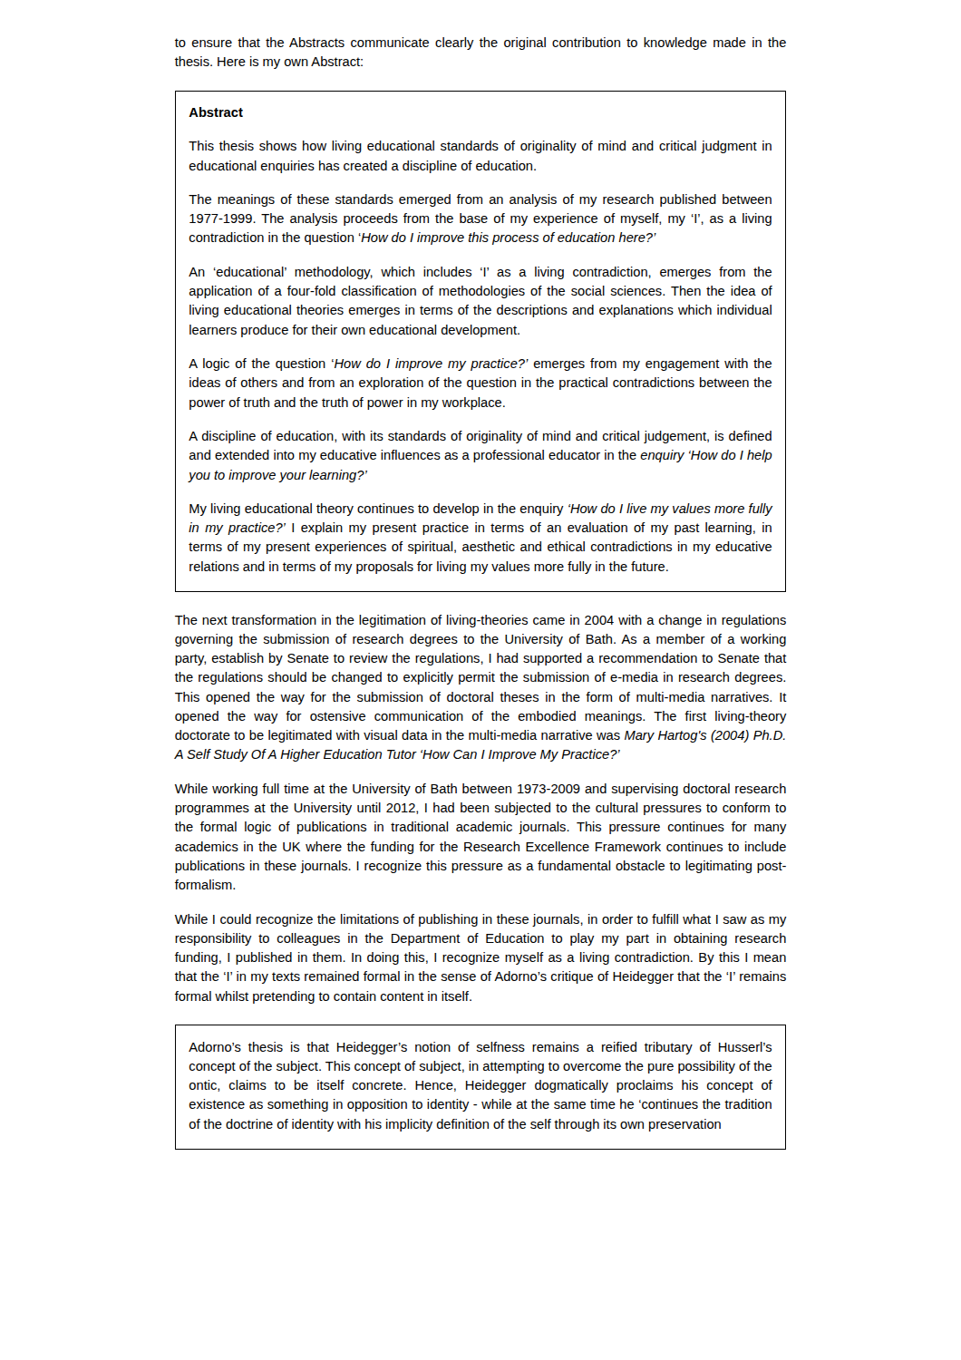to ensure that the Abstracts communicate clearly the original contribution to knowledge made in the thesis. Here is my own Abstract:
Abstract
This thesis shows how living educational standards of originality of mind and critical judgment in educational enquiries has created a discipline of education.
The meanings of these standards emerged from an analysis of my research published between 1977-1999. The analysis proceeds from the base of my experience of myself, my ‘I’, as a living contradiction in the question ‘How do I improve this process of education here?’
An ‘educational’ methodology, which includes ‘I’ as a living contradiction, emerges from the application of a four-fold classification of methodologies of the social sciences. Then the idea of living educational theories emerges in terms of the descriptions and explanations which individual learners produce for their own educational development.
A logic of the question ‘How do I improve my practice?’ emerges from my engagement with the ideas of others and from an exploration of the question in the practical contradictions between the power of truth and the truth of power in my workplace.
A discipline of education, with its standards of originality of mind and critical judgement, is defined and extended into my educative influences as a professional educator in the enquiry ‘How do I help you to improve your learning?’
My living educational theory continues to develop in the enquiry ‘How do I live my values more fully in my practice?’ I explain my present practice in terms of an evaluation of my past learning, in terms of my present experiences of spiritual, aesthetic and ethical contradictions in my educative relations and in terms of my proposals for living my values more fully in the future.
The next transformation in the legitimation of living-theories came in 2004 with a change in regulations governing the submission of research degrees to the University of Bath. As a member of a working party, establish by Senate to review the regulations, I had supported a recommendation to Senate that the regulations should be changed to explicitly permit the submission of e-media in research degrees. This opened the way for the submission of doctoral theses in the form of multi-media narratives. It opened the way for ostensive communication of the embodied meanings. The first living-theory doctorate to be legitimated with visual data in the multi-media narrative was Mary Hartog's (2004) Ph.D. A Self Study Of A Higher Education Tutor ‘How Can I Improve My Practice?’
While working full time at the University of Bath between 1973-2009 and supervising doctoral research programmes at the University until 2012, I had been subjected to the cultural pressures to conform to the formal logic of publications in traditional academic journals. This pressure continues for many academics in the UK where the funding for the Research Excellence Framework continues to include publications in these journals. I recognize this pressure as a fundamental obstacle to legitimating post-formalism.
While I could recognize the limitations of publishing in these journals, in order to fulfill what I saw as my responsibility to colleagues in the Department of Education to play my part in obtaining research funding, I published in them. In doing this, I recognize myself as a living contradiction. By this I mean that the ‘I’ in my texts remained formal in the sense of Adorno’s critique of Heidegger that the ‘I’ remains formal whilst pretending to contain content in itself.
Adorno’s thesis is that Heidegger’s notion of selfness remains a reified tributary of Husserl’s concept of the subject. This concept of subject, in attempting to overcome the pure possibility of the ontic, claims to be itself concrete. Hence, Heidegger dogmatically proclaims his concept of existence as something in opposition to identity - while at the same time he ‘continues the tradition of the doctrine of identity with his implicity definition of the self through its own preservation